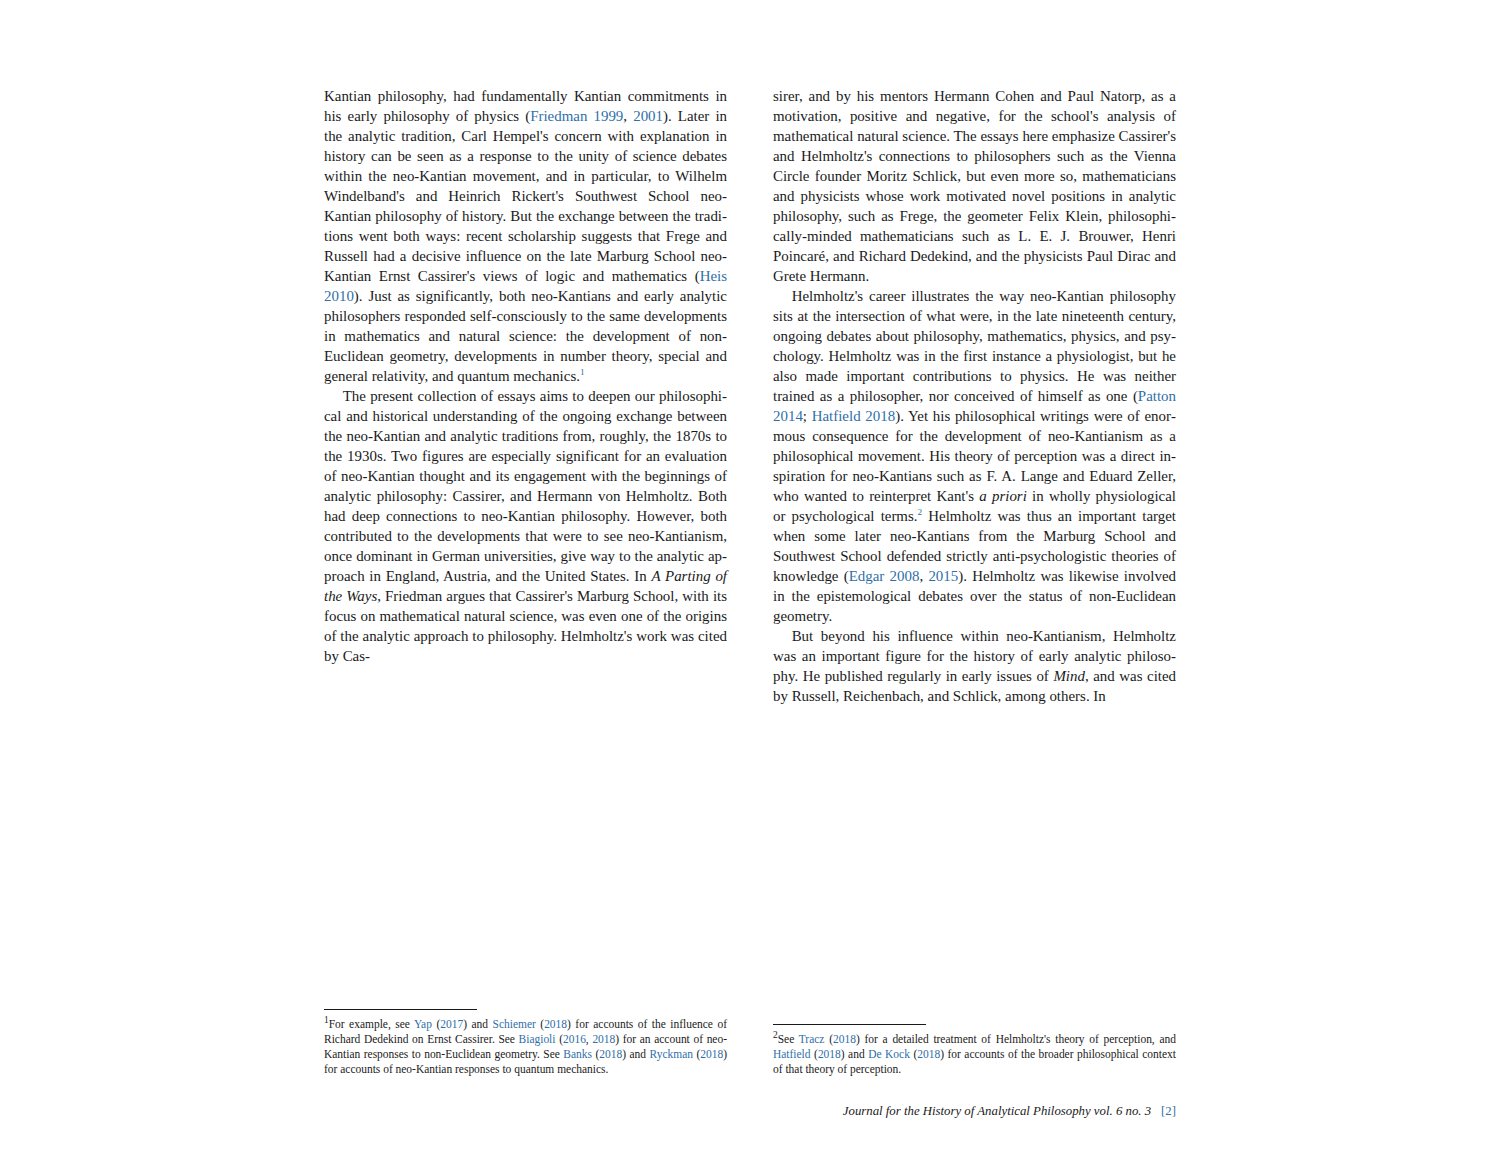Kantian philosophy, had fundamentally Kantian commitments in his early philosophy of physics (Friedman 1999, 2001). Later in the analytic tradition, Carl Hempel's concern with explanation in history can be seen as a response to the unity of science debates within the neo-Kantian movement, and in particular, to Wilhelm Windelband's and Heinrich Rickert's Southwest School neo-Kantian philosophy of history. But the exchange between the traditions went both ways: recent scholarship suggests that Frege and Russell had a decisive influence on the late Marburg School neo-Kantian Ernst Cassirer's views of logic and mathematics (Heis 2010). Just as significantly, both neo-Kantians and early analytic philosophers responded self-consciously to the same developments in mathematics and natural science: the development of non-Euclidean geometry, developments in number theory, special and general relativity, and quantum mechanics.1
The present collection of essays aims to deepen our philosophical and historical understanding of the ongoing exchange between the neo-Kantian and analytic traditions from, roughly, the 1870s to the 1930s. Two figures are especially significant for an evaluation of neo-Kantian thought and its engagement with the beginnings of analytic philosophy: Cassirer, and Hermann von Helmholtz. Both had deep connections to neo-Kantian philosophy. However, both contributed to the developments that were to see neo-Kantianism, once dominant in German universities, give way to the analytic approach in England, Austria, and the United States. In A Parting of the Ways, Friedman argues that Cassirer's Marburg School, with its focus on mathematical natural science, was even one of the origins of the analytic approach to philosophy. Helmholtz's work was cited by Cas-
1 For example, see Yap (2017) and Schiemer (2018) for accounts of the influence of Richard Dedekind on Ernst Cassirer. See Biagioli (2016, 2018) for an account of neo-Kantian responses to non-Euclidean geometry. See Banks (2018) and Ryckman (2018) for accounts of neo-Kantian responses to quantum mechanics.
sirer, and by his mentors Hermann Cohen and Paul Natorp, as a motivation, positive and negative, for the school's analysis of mathematical natural science. The essays here emphasize Cassirer's and Helmholtz's connections to philosophers such as the Vienna Circle founder Moritz Schlick, but even more so, mathematicians and physicists whose work motivated novel positions in analytic philosophy, such as Frege, the geometer Felix Klein, philosophically-minded mathematicians such as L. E. J. Brouwer, Henri Poincaré, and Richard Dedekind, and the physicists Paul Dirac and Grete Hermann.
Helmholtz's career illustrates the way neo-Kantian philosophy sits at the intersection of what were, in the late nineteenth century, ongoing debates about philosophy, mathematics, physics, and psychology. Helmholtz was in the first instance a physiologist, but he also made important contributions to physics. He was neither trained as a philosopher, nor conceived of himself as one (Patton 2014; Hatfield 2018). Yet his philosophical writings were of enormous consequence for the development of neo-Kantianism as a philosophical movement. His theory of perception was a direct inspiration for neo-Kantians such as F. A. Lange and Eduard Zeller, who wanted to reinterpret Kant's a priori in wholly physiological or psychological terms.2 Helmholtz was thus an important target when some later neo-Kantians from the Marburg School and Southwest School defended strictly anti-psychologistic theories of knowledge (Edgar 2008, 2015). Helmholtz was likewise involved in the epistemological debates over the status of non-Euclidean geometry.
But beyond his influence within neo-Kantianism, Helmholtz was an important figure for the history of early analytic philosophy. He published regularly in early issues of Mind, and was cited by Russell, Reichenbach, and Schlick, among others. In
2 See Tracz (2018) for a detailed treatment of Helmholtz's theory of perception, and Hatfield (2018) and De Kock (2018) for accounts of the broader philosophical context of that theory of perception.
Journal for the History of Analytical Philosophy vol. 6 no. 3[2]